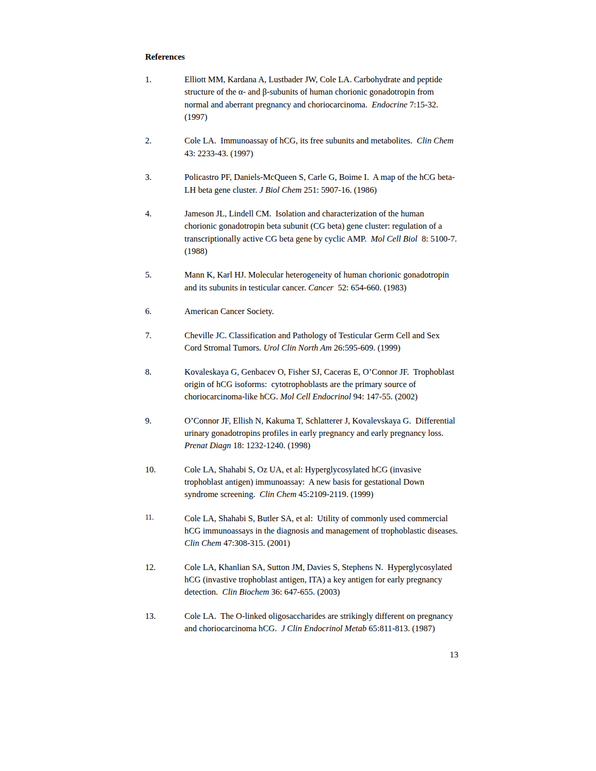References
1. Elliott MM, Kardana A, Lustbader JW, Cole LA. Carbohydrate and peptide structure of the α- and β-subunits of human chorionic gonadotropin from normal and aberrant pregnancy and choriocarcinoma. Endocrine 7:15-32. (1997)
2. Cole LA. Immunoassay of hCG, its free subunits and metabolites. Clin Chem 43: 2233-43. (1997)
3. Policastro PF, Daniels-McQueen S, Carle G, Boime I. A map of the hCG beta-LH beta gene cluster. J Biol Chem 251: 5907-16. (1986)
4. Jameson JL, Lindell CM. Isolation and characterization of the human chorionic gonadotropin beta subunit (CG beta) gene cluster: regulation of a transcriptionally active CG beta gene by cyclic AMP. Mol Cell Biol 8: 5100-7. (1988)
5. Mann K, Karl HJ. Molecular heterogeneity of human chorionic gonadotropin and its subunits in testicular cancer. Cancer 52: 654-660. (1983)
6. American Cancer Society.
7. Cheville JC. Classification and Pathology of Testicular Germ Cell and Sex Cord Stromal Tumors. Urol Clin North Am 26:595-609. (1999)
8. Kovaleskaya G, Genbacev O, Fisher SJ, Caceras E, O’Connor JF. Trophoblast origin of hCG isoforms: cytotrophoblasts are the primary source of choriocarcinoma-like hCG. Mol Cell Endocrinol 94: 147-55. (2002)
9. O’Connor JF, Ellish N, Kakuma T, Schlatterer J, Kovalevskaya G. Differential urinary gonadotropins profiles in early pregnancy and early pregnancy loss. Prenat Diagn 18: 1232-1240. (1998)
10. Cole LA, Shahabi S, Oz UA, et al: Hyperglycosylated hCG (invasive trophoblast antigen) immunoassay: A new basis for gestational Down syndrome screening. Clin Chem 45:2109-2119. (1999)
11. Cole LA, Shahabi S, Butler SA, et al: Utility of commonly used commercial hCG immunoassays in the diagnosis and management of trophoblastic diseases. Clin Chem 47:308-315. (2001)
12. Cole LA, Khanlian SA, Sutton JM, Davies S, Stephens N. Hyperglycosylated hCG (invastive trophoblast antigen, ITA) a key antigen for early pregnancy detection. Clin Biochem 36: 647-655. (2003)
13. Cole LA. The O-linked oligosaccharides are strikingly different on pregnancy and choriocarcinoma hCG. J Clin Endocrinol Metab 65:811-813. (1987)
13